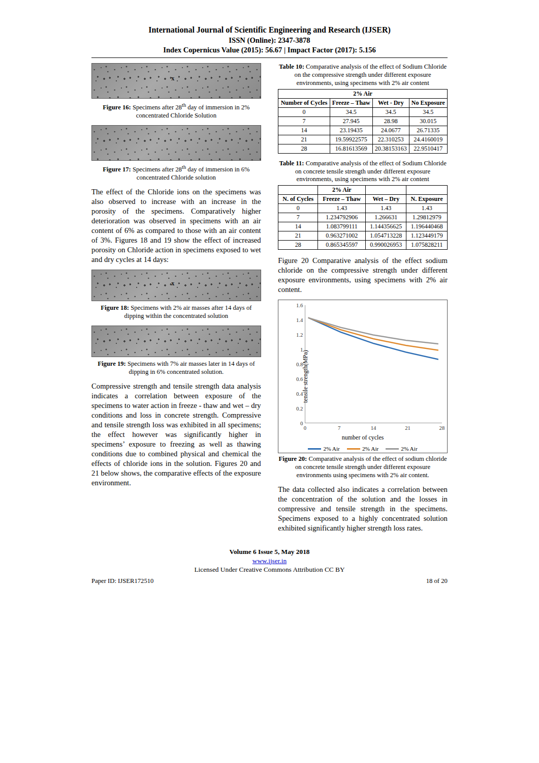International Journal of Scientific Engineering and Research (IJSER)
ISSN (Online): 2347-3878
Index Copernicus Value (2015): 56.67 | Impact Factor (2017): 5.156
x
Figure 16: Specimens after 28th day of immersion in 2% concentrated Chloride Solution
Figure 17: Specimens after 28th day of immersion in 6% concentrated Chloride solution
The effect of the Chloride ions on the specimens was also observed to increase with an increase in the porosity of the specimens. Comparatively higher deterioration was observed in specimens with an air content of 6% as compared to those with an air content of 3%. Figures 18 and 19 show the effect of increased porosity on Chloride action in specimens exposed to wet and dry cycles at 14 days:
x
Figure 18: Specimens with 2% air masses after 14 days of dipping within the concentrated solution
Figure 19: Specimens with 7% air masses later in 14 days of dipping in 6% concentrated solution.
Compressive strength and tensile strength data analysis indicates a correlation between exposure of the specimens to water action in freeze - thaw and wet – dry conditions and loss in concrete strength. Compressive and tensile strength loss was exhibited in all specimens; the effect however was significantly higher in specimens’ exposure to freezing as well as thawing conditions due to combined physical and chemical the effects of chloride ions in the solution. Figures 20 and 21 below shows, the comparative effects of the exposure environment.
Table 10: Comparative analysis of the effect of Sodium Chloride on the compressive strength under different exposure environments, using specimens with 2% air content
| 2% Air |
| --- |
| Number of Cycles | Freeze – Thaw | Wet - Dry | No Exposure |
| 0 | 34.5 | 34.5 | 34.5 |
| 7 | 27.945 | 28.98 | 30.015 |
| 14 | 23.19435 | 24.0677 | 26.71335 |
| 21 | 19.59922575 | 22.310253 | 24.4160019 |
| 28 | 16.81613569 | 20.38153163 | 22.9510417 |
Table 11: Comparative analysis of the effect of Sodium Chloride on concrete tensile strength under different exposure environments, using specimens with 2% air content
| | 2% Air | | |
| --- | --- | --- | --- |
| N. of Cycles | Freeze – Thaw | Wet – Dry | N. Exposure |
| 0 | 1.43 | 1.43 | 1.43 |
| 7 | 1.234792906 | 1.266631 | 1.29812979 |
| 14 | 1.083799111 | 1.144356625 | 1.196440468 |
| 21 | 0.963271002 | 1.054713228 | 1.123449179 |
| 28 | 0.865345597 | 0.990026953 | 1.075828211 |
Figure 20 Comparative analysis of the effect sodium chloride on the compressive strength under different exposure environments, using specimens with 2% air content.
tensile strength(MPa)
1.6 1.4 1.2 1 0.8 0.6 0.4 0.2 0
0 7 14 21 28
number of cycles
2% Air 2% Air 2% Air
Figure 20: Comparative analysis of the effect of sodium chloride on concrete tensile strength under different exposure environments using specimens with 2% air content.
The data collected also indicates a correlation between the concentration of the solution and the losses in compressive and tensile strength in the specimens. Specimens exposed to a highly concentrated solution exhibited significantly higher strength loss rates.
Volume 6 Issue 5, May 2018
www.ijser.in
Licensed Under Creative Commons Attribution CC BY
Paper ID: IJSER172510 18 of 20